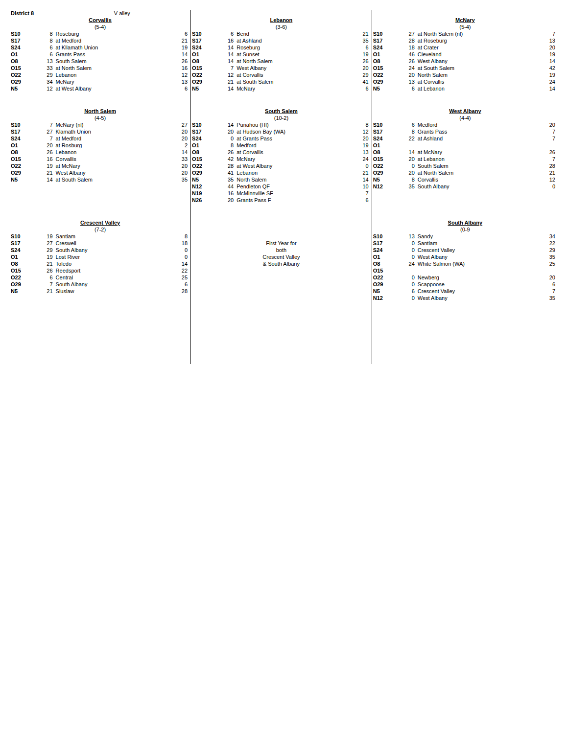| District 8 | V alley | | |
| Corvallis | Lebanon | McNary |
| (5-4) | (3-6) | (5-4) |
| S10 | 8 | Roseburg | 6 | S10 | 6 | Bend | 21 | S10 | 27 | at North Salem (nl) | 7 |
| S17 | 8 | at Medford | 21 | S17 | 16 | at Ashland | 35 | S17 | 28 | at Roseburg | 13 |
| S24 | 6 | at Kllamath Union | 19 | S24 | 14 | Roseburg | 6 | S24 | 18 | at Crater | 20 |
| O1 | 6 | Grants Pass | 14 | O1 | 14 | at Sunset | 19 | O1 | 46 | Cleveland | 19 |
| O8 | 13 | South Salem | 26 | O8 | 14 | at North Salem | 26 | O8 | 26 | West Albany | 14 |
| O15 | 33 | at North Salem | 16 | O15 | 7 | West Albany | 20 | O15 | 24 | at South Salem | 42 |
| O22 | 29 | Lebanon | 12 | O22 | 12 | at Corvallis | 29 | O22 | 20 | North Salem | 19 |
| O29 | 34 | McNary | 13 | O29 | 21 | at South Salem | 41 | O29 | 13 | at Corvallis | 24 |
| N5 | 12 | at West Albany | 6 | N5 | 14 | McNary | 6 | N5 | 6 | at Lebanon | 14 |
| North Salem | South Salem | West Albany |
| (4-5) | (10-2) | (4-4) |
| S10 | 7 | McNary (nl) | 27 | S10 | 14 | Punahou (HI) | 8 | S10 | 6 | Medford | 20 |
| S17 | 27 | Klamath Union | 20 | S17 | 20 | at Hudson Bay (WA) | 12 | S17 | 8 | Grants Pass | 7 |
| S24 | 7 | at Medford | 20 | S24 | 0 | at Grants Pass | 20 | S24 | 22 | at Ashland | 7 |
| O1 | 20 | at Rosburg | 2 | O1 | 8 | Medford | 19 | O1 | | | |
| O8 | 26 | Lebanon | 14 | O8 | 26 | at Corvallis | 13 | O8 | 14 | at McNary | 26 |
| O15 | 16 | Corvallis | 33 | O15 | 42 | McNary | 24 | O15 | 20 | at Lebanon | 7 |
| O22 | 19 | at McNary | 20 | O22 | 28 | at West Albany | 0 | O22 | 0 | South Salem | 28 |
| O29 | 21 | West Albany | 20 | O29 | 41 | Lebanon | 21 | O29 | 20 | at North Salem | 21 |
| N5 | 14 | at South Salem | 35 | N5 | 35 | North Salem | 14 | N5 | 8 | Corvallis | 12 |
| | N12 | 44 | Pendleton QF | 10 | N12 | 35 | South Albany | 0 |
| | N19 | 16 | McMinnville SF | 7 | |
| | N26 | 20 | Grants Pass F | 6 | |
| Crescent Valley | | South Albany |
| (7-2) | | (0-9 |
| S10 | 19 | Santiam | 8 | | S10 | 13 | Sandy | 34 |
| S17 | 27 | Creswell | 18 | First Year for | S17 | 0 | Santiam | 22 |
| S24 | 29 | South Albany | 0 | both | S24 | 0 | Crescent Valley | 29 |
| O1 | 19 | Lost River | 0 | Crescent Valley | O1 | 0 | West Albany | 35 |
| O8 | 21 | Toledo | 14 | & South Albany | O8 | 24 | White Salmon (WA) | 25 |
| O15 | 26 | Reedsport | 22 | | O15 | | | |
| O22 | 6 | Central | 25 | | O22 | 0 | Newberg | 20 |
| O29 | 7 | South Albany | 6 | | O29 | 0 | Scappoose | 6 |
| N5 | 21 | Siuslaw | 28 | | N5 | 6 | Crescent Valley | 7 |
| | | N12 | 0 | West Albany | 35 |